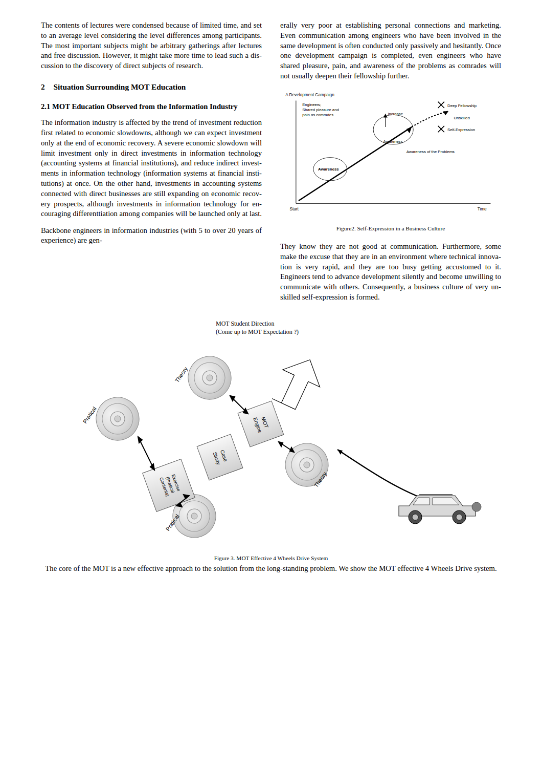The contents of lectures were condensed because of limited time, and set to an average level considering the level differences among participants. The most important subjects might be arbitrary gatherings after lectures and free discussion. However, it might take more time to lead such a discussion to the discovery of direct subjects of research.
2 Situation Surrounding MOT Education
2.1 MOT Education Observed from the Information Industry
The information industry is affected by the trend of investment reduction first related to economic slowdowns, although we can expect investment only at the end of economic recovery. A severe economic slowdown will limit investment only in direct investments in information technology (accounting systems at financial institutions), and reduce indirect investments in information technology (information systems at financial institutions) at once. On the other hand, investments in accounting systems connected with direct businesses are still expanding on economic recovery prospects, although investments in information technology for encouraging differenttiation among companies will be launched only at last.
Backbone engineers in information industries (with 5 to over 20 years of experience) are gen-
erally very poor at establishing personal connections and marketing. Even communication among engineers who have been involved in the same development is often conducted only passively and hesitantly. Once one development campaign is completed, even engineers who have shared pleasure, pain, and awareness of the problems as comrades will not usually deepen their fellowship further.
A Development Campaign Start Time Engineers; Shared pleasure and pain as comrades Awareness Awareness increase Awareness of the Problems Deep Fellowship Self-Expression Unskilled
Figure2. Self-Expression in a Business Culture
They know they are not good at communication. Furthermore, some make the excuse that they are in an environment where technical innovation is very rapid, and they are too busy getting accustomed to it. Engineers tend to advance development silently and become unwilling to communicate with others. Consequently, a business culture of very unskilled self-expression is formed.
MOT Student Direction
(Come up to MOT Expectation ?)
Theory Pratical Pratical Theory MOT Engine Case Study Exercise (Pratical Contents)
Figure 3. MOT Effective 4 Wheels Drive System
The core of the MOT is a new effective approach to the solution from the long-standing problem. We show the MOT effective 4 Wheels Drive system.